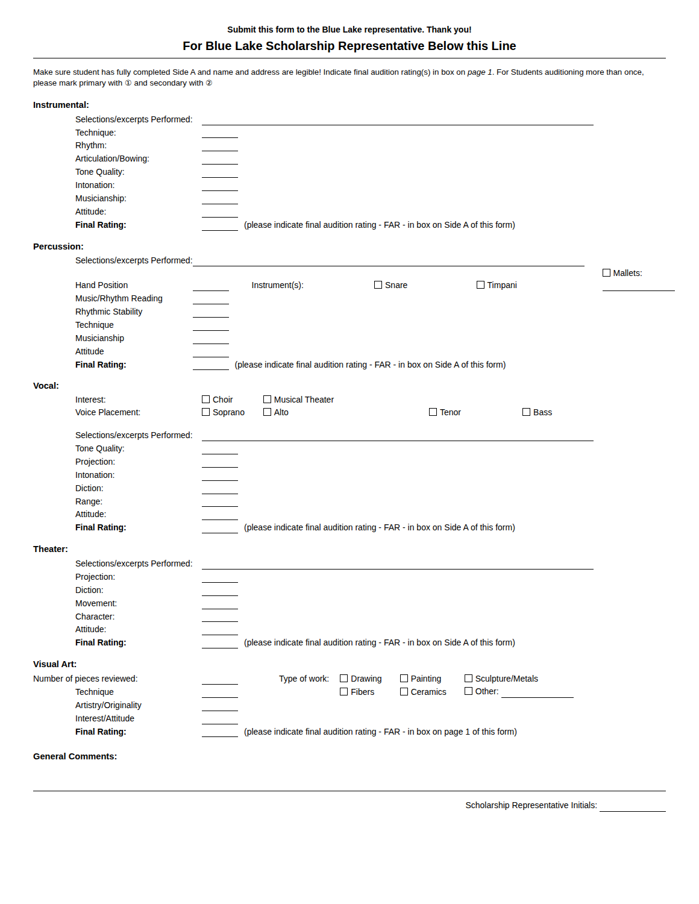Submit this form to the Blue Lake representative. Thank you!
For Blue Lake Scholarship Representative Below this Line
Make sure student has fully completed Side A and name and address are legible! Indicate final audition rating(s) in box on page 1. For Students auditioning more than once, please mark primary with ① and secondary with ②
Instrumental:
| Selections/excerpts Performed: | |
| Technique: | | |
| Rhythm: | | |
| Articulation/Bowing: | | |
| Tone Quality: | | |
| Intonation: | | |
| Musicianship: | | |
| Attitude: | | |
| Final Rating: | | (please indicate final audition rating - FAR - in box on Side A of this form) |
Percussion:
| Selections/excerpts Performed: | |
| Hand Position | | | Instrument(s): | Snare | Timpani | Mallets: |
| Music/Rhythm Reading | | |
| Rhythmic Stability | | |
| Technique | | |
| Musicianship | | |
| Attitude | | |
| Final Rating: | | (please indicate final audition rating - FAR - in box on Side A of this form) |
Vocal:
| Interest: | Choir | Musical Theater | |
| Voice Placement: | Soprano | Alto | Tenor | Bass |
| Selections/excerpts Performed: | |
| Tone Quality: | | |
| Projection: | | |
| Intonation: | | |
| Diction: | | |
| Range: | | |
| Attitude: | | |
| Final Rating: | | (please indicate final audition rating - FAR - in box on Side A of this form) |
Theater:
| Selections/excerpts Performed: | |
| Projection: | | |
| Diction: | | |
| Movement: | | |
| Character: | | |
| Attitude: | | |
| Final Rating: | | (please indicate final audition rating - FAR - in box on Side A of this form) |
Visual Art:
| Number of pieces reviewed: | | | Type of work: | Drawing | Painting | Sculpture/Metals |
| Technique | | | | Fibers | Ceramics | Other: |
| Artistry/Originality | | |
| Interest/Attitude | | |
| Final Rating: | | (please indicate final audition rating - FAR - in box on page 1 of this form) |
General Comments:
Scholarship Representative Initials: